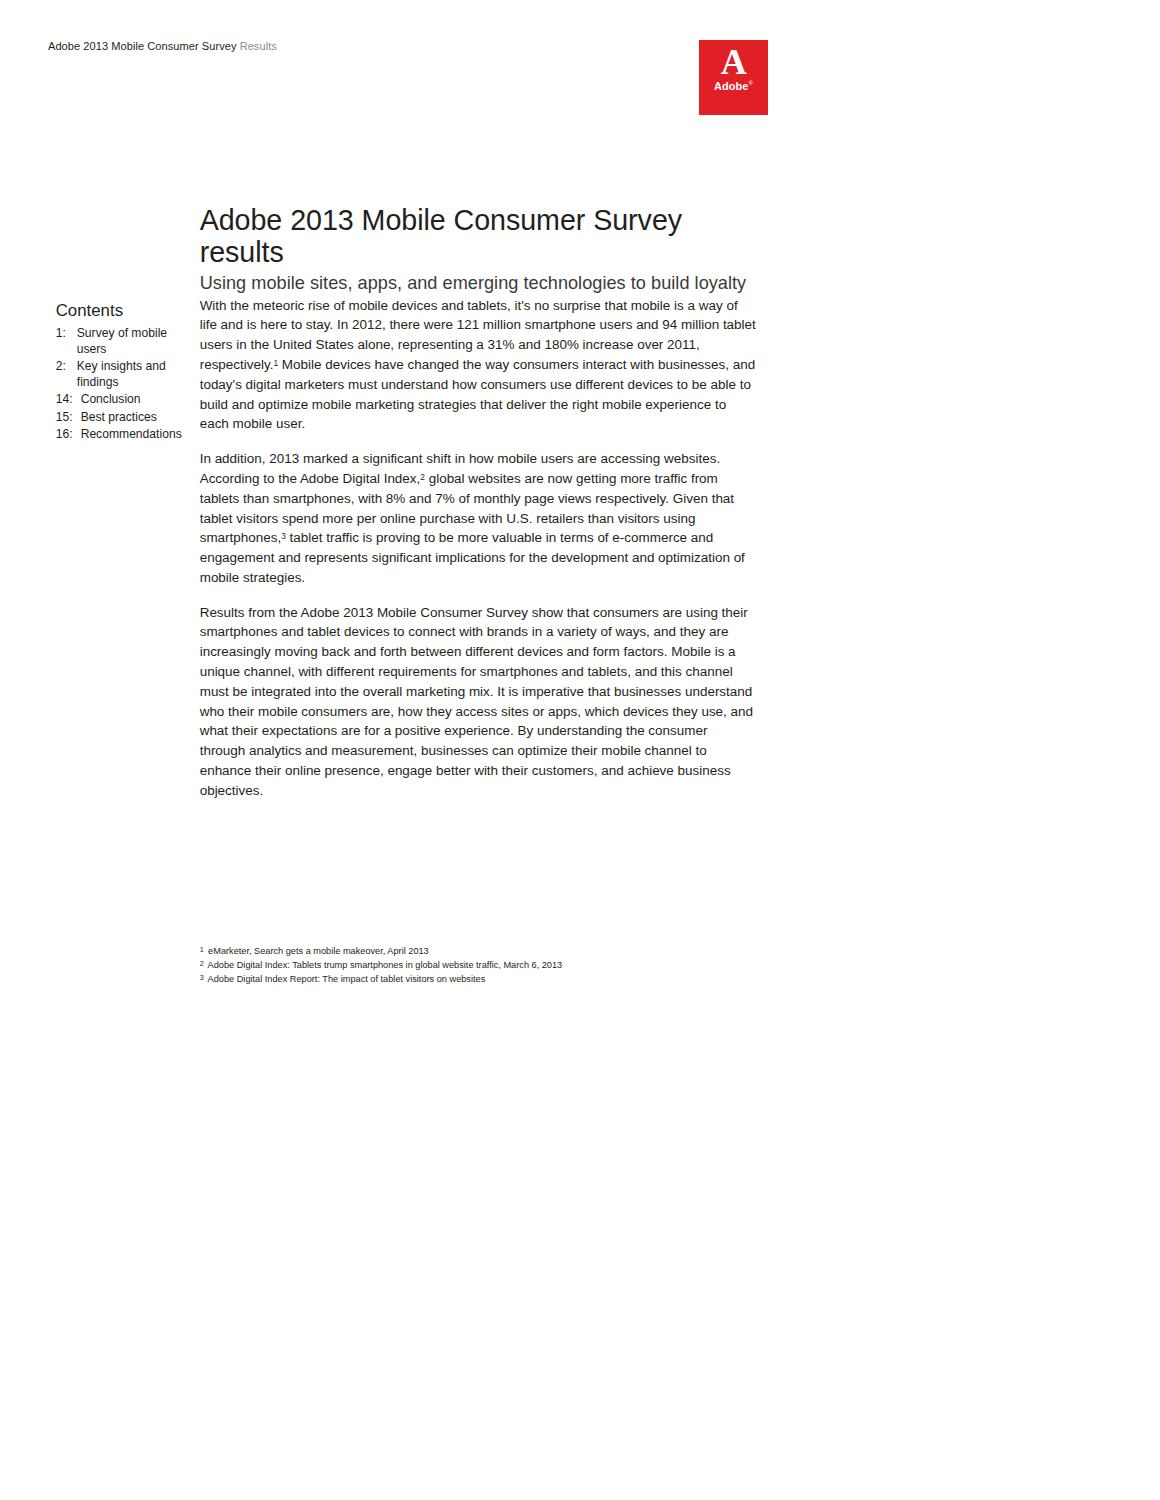Adobe 2013 Mobile Consumer Survey Results
A Adobe®
Adobe 2013 Mobile Consumer Survey results
Using mobile sites, apps, and emerging technologies to build loyalty
Contents
1: Survey of mobile users
2: Key insights and findings
14: Conclusion
15: Best practices
16: Recommendations
With the meteoric rise of mobile devices and tablets, it's no surprise that mobile is a way of life and is here to stay. In 2012, there were 121 million smartphone users and 94 million tablet users in the United States alone, representing a 31% and 180% increase over 2011, respectively.1 Mobile devices have changed the way consumers interact with businesses, and today's digital marketers must understand how consumers use different devices to be able to build and optimize mobile marketing strategies that deliver the right mobile experience to each mobile user.
In addition, 2013 marked a significant shift in how mobile users are accessing websites. According to the Adobe Digital Index,2 global websites are now getting more traffic from tablets than smartphones, with 8% and 7% of monthly page views respectively. Given that tablet visitors spend more per online purchase with U.S. retailers than visitors using smartphones,3 tablet traffic is proving to be more valuable in terms of e-commerce and engagement and represents significant implications for the development and optimization of mobile strategies.
Results from the Adobe 2013 Mobile Consumer Survey show that consumers are using their smartphones and tablet devices to connect with brands in a variety of ways, and they are increasingly moving back and forth between different devices and form factors. Mobile is a unique channel, with different requirements for smartphones and tablets, and this channel must be integrated into the overall marketing mix. It is imperative that businesses understand who their mobile consumers are, how they access sites or apps, which devices they use, and what their expectations are for a positive experience. By understanding the consumer through analytics and measurement, businesses can optimize their mobile channel to enhance their online presence, engage better with their customers, and achieve business objectives.
1 eMarketer, Search gets a mobile makeover, April 2013
2 Adobe Digital Index: Tablets trump smartphones in global website traffic, March 6, 2013
3 Adobe Digital Index Report: The impact of tablet visitors on websites